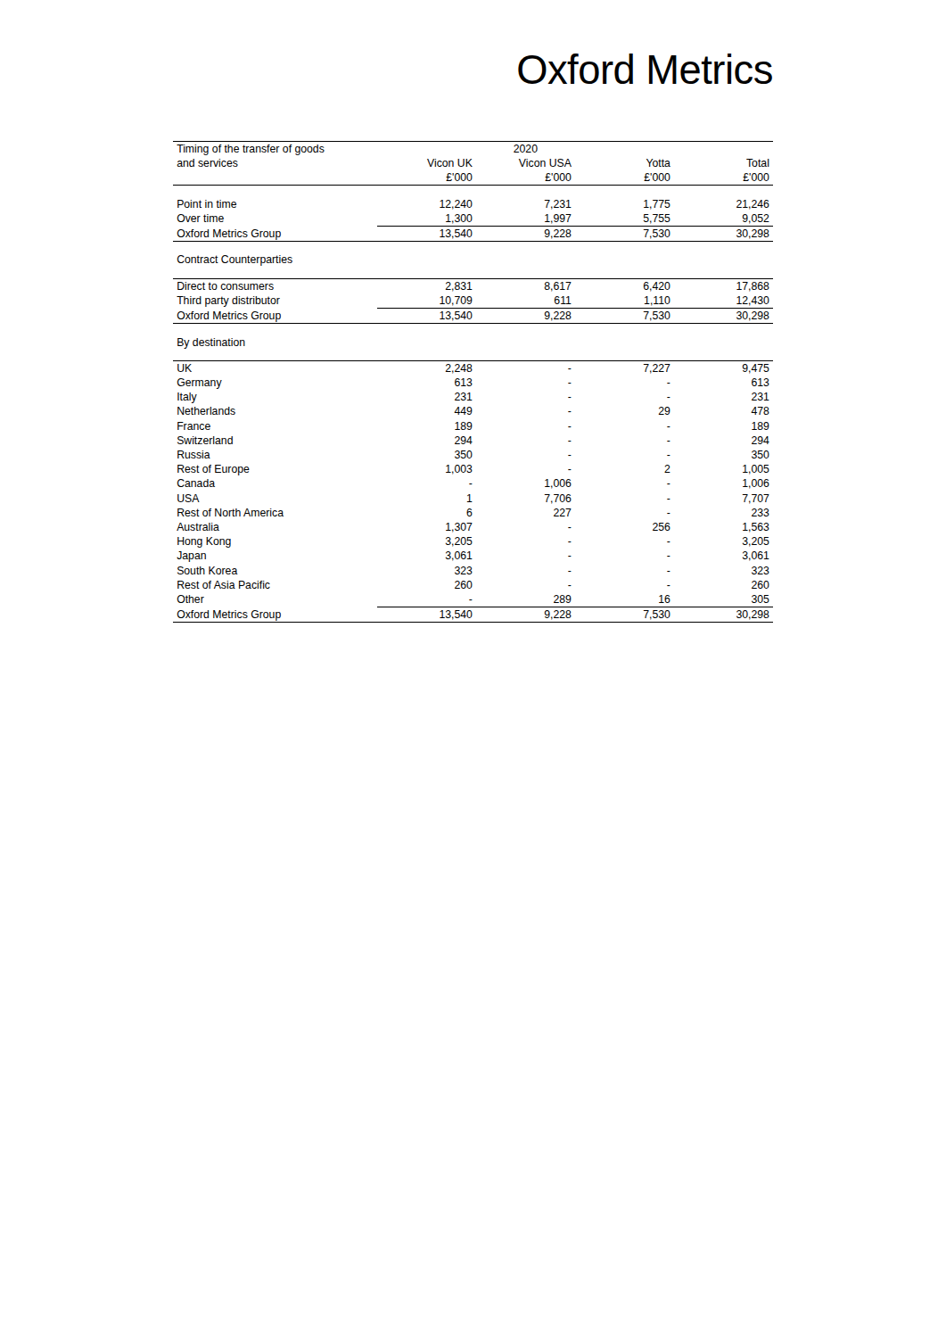Oxford Metrics
| Timing of the transfer of goods | 2020 | |
| and services | Vicon UK | Vicon USA | Yotta | Total |
| | £'000 | £'000 | £'000 | £'000 |
| Point in time | 12,240 | 7,231 | 1,775 | 21,246 |
| Over time | 1,300 | 1,997 | 5,755 | 9,052 |
| Oxford Metrics Group | 13,540 | 9,228 | 7,530 | 30,298 |
| Contract Counterparties | | | | |
| Direct to consumers | 2,831 | 8,617 | 6,420 | 17,868 |
| Third party distributor | 10,709 | 611 | 1,110 | 12,430 |
| Oxford Metrics Group | 13,540 | 9,228 | 7,530 | 30,298 |
| By destination | | | | |
| UK | 2,248 | - | 7,227 | 9,475 |
| Germany | 613 | - | - | 613 |
| Italy | 231 | - | - | 231 |
| Netherlands | 449 | - | 29 | 478 |
| France | 189 | - | - | 189 |
| Switzerland | 294 | - | - | 294 |
| Russia | 350 | - | - | 350 |
| Rest of Europe | 1,003 | - | 2 | 1,005 |
| Canada | - | 1,006 | - | 1,006 |
| USA | 1 | 7,706 | - | 7,707 |
| Rest of North America | 6 | 227 | - | 233 |
| Australia | 1,307 | - | 256 | 1,563 |
| Hong Kong | 3,205 | - | - | 3,205 |
| Japan | 3,061 | - | - | 3,061 |
| South Korea | 323 | - | - | 323 |
| Rest of Asia Pacific | 260 | - | - | 260 |
| Other | - | 289 | 16 | 305 |
| Oxford Metrics Group | 13,540 | 9,228 | 7,530 | 30,298 |